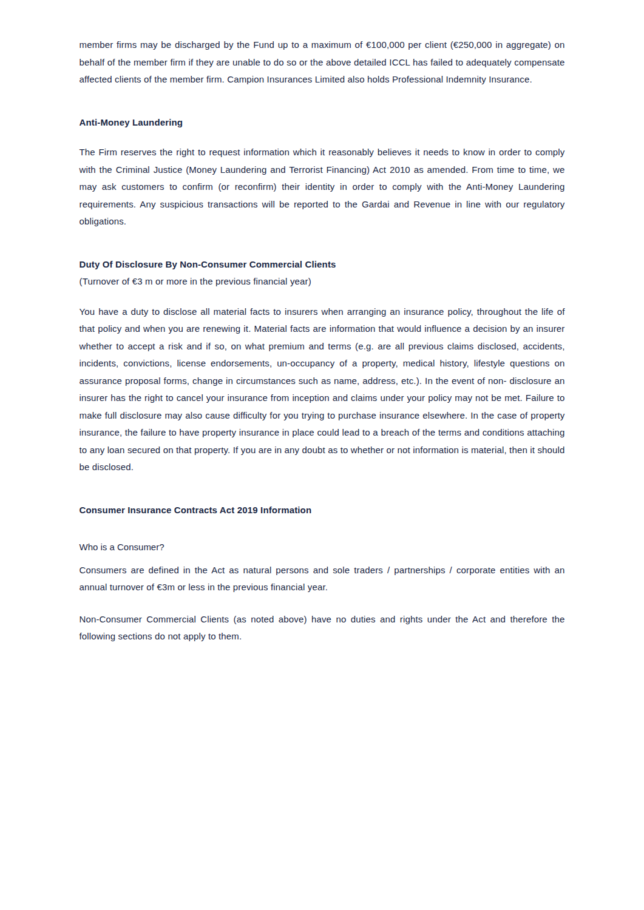member firms may be discharged by the Fund up to a maximum of €100,000 per client (€250,000 in aggregate) on behalf of the member firm if they are unable to do so or the above detailed ICCL has failed to adequately compensate affected clients of the member firm. Campion Insurances Limited also holds Professional Indemnity Insurance.
Anti-Money Laundering
The Firm reserves the right to request information which it reasonably believes it needs to know in order to comply with the Criminal Justice (Money Laundering and Terrorist Financing) Act 2010 as amended. From time to time, we may ask customers to confirm (or reconfirm) their identity in order to comply with the Anti-Money Laundering requirements. Any suspicious transactions will be reported to the Gardai and Revenue in line with our regulatory obligations.
Duty Of Disclosure By Non-Consumer Commercial Clients(Turnover of €3 m or more in the previous financial year)
You have a duty to disclose all material facts to insurers when arranging an insurance policy, throughout the life of that policy and when you are renewing it. Material facts are information that would influence a decision by an insurer whether to accept a risk and if so, on what premium and terms (e.g. are all previous claims disclosed, accidents, incidents, convictions, license endorsements, un-occupancy of a property, medical history, lifestyle questions on assurance proposal forms, change in circumstances such as name, address, etc.). In the event of non- disclosure an insurer has the right to cancel your insurance from inception and claims under your policy may not be met. Failure to make full disclosure may also cause difficulty for you trying to purchase insurance elsewhere. In the case of property insurance, the failure to have property insurance in place could lead to a breach of the terms and conditions attaching to any loan secured on that property. If you are in any doubt as to whether or not information is material, then it should be disclosed.
Consumer Insurance Contracts Act 2019 Information
Who is a Consumer?
Consumers are defined in the Act as natural persons and sole traders / partnerships / corporate entities with an annual turnover of €3m or less in the previous financial year.
Non-Consumer Commercial Clients (as noted above) have no duties and rights under the Act and therefore the following sections do not apply to them.